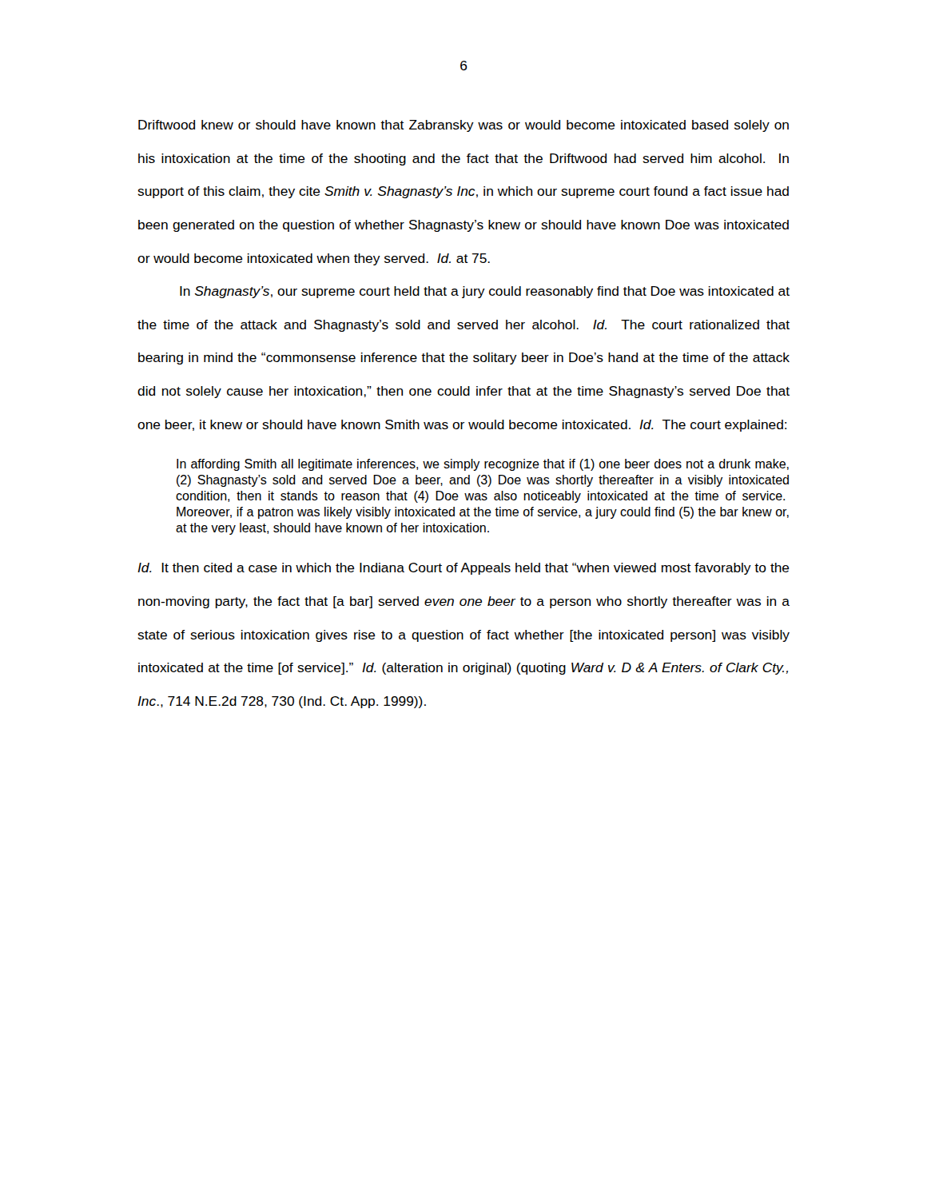6
Driftwood knew or should have known that Zabransky was or would become intoxicated based solely on his intoxication at the time of the shooting and the fact that the Driftwood had served him alcohol. In support of this claim, they cite Smith v. Shagnasty’s Inc, in which our supreme court found a fact issue had been generated on the question of whether Shagnasty’s knew or should have known Doe was intoxicated or would become intoxicated when they served. Id. at 75.
In Shagnasty’s, our supreme court held that a jury could reasonably find that Doe was intoxicated at the time of the attack and Shagnasty’s sold and served her alcohol. Id. The court rationalized that bearing in mind the “commonsense inference that the solitary beer in Doe’s hand at the time of the attack did not solely cause her intoxication,” then one could infer that at the time Shagnasty’s served Doe that one beer, it knew or should have known Smith was or would become intoxicated. Id. The court explained:
In affording Smith all legitimate inferences, we simply recognize that if (1) one beer does not a drunk make, (2) Shagnasty’s sold and served Doe a beer, and (3) Doe was shortly thereafter in a visibly intoxicated condition, then it stands to reason that (4) Doe was also noticeably intoxicated at the time of service. Moreover, if a patron was likely visibly intoxicated at the time of service, a jury could find (5) the bar knew or, at the very least, should have known of her intoxication.
Id. It then cited a case in which the Indiana Court of Appeals held that “when viewed most favorably to the non-moving party, the fact that [a bar] served even one beer to a person who shortly thereafter was in a state of serious intoxication gives rise to a question of fact whether [the intoxicated person] was visibly intoxicated at the time [of service].” Id. (alteration in original) (quoting Ward v. D & A Enters. of Clark Cty., Inc., 714 N.E.2d 728, 730 (Ind. Ct. App. 1999)).